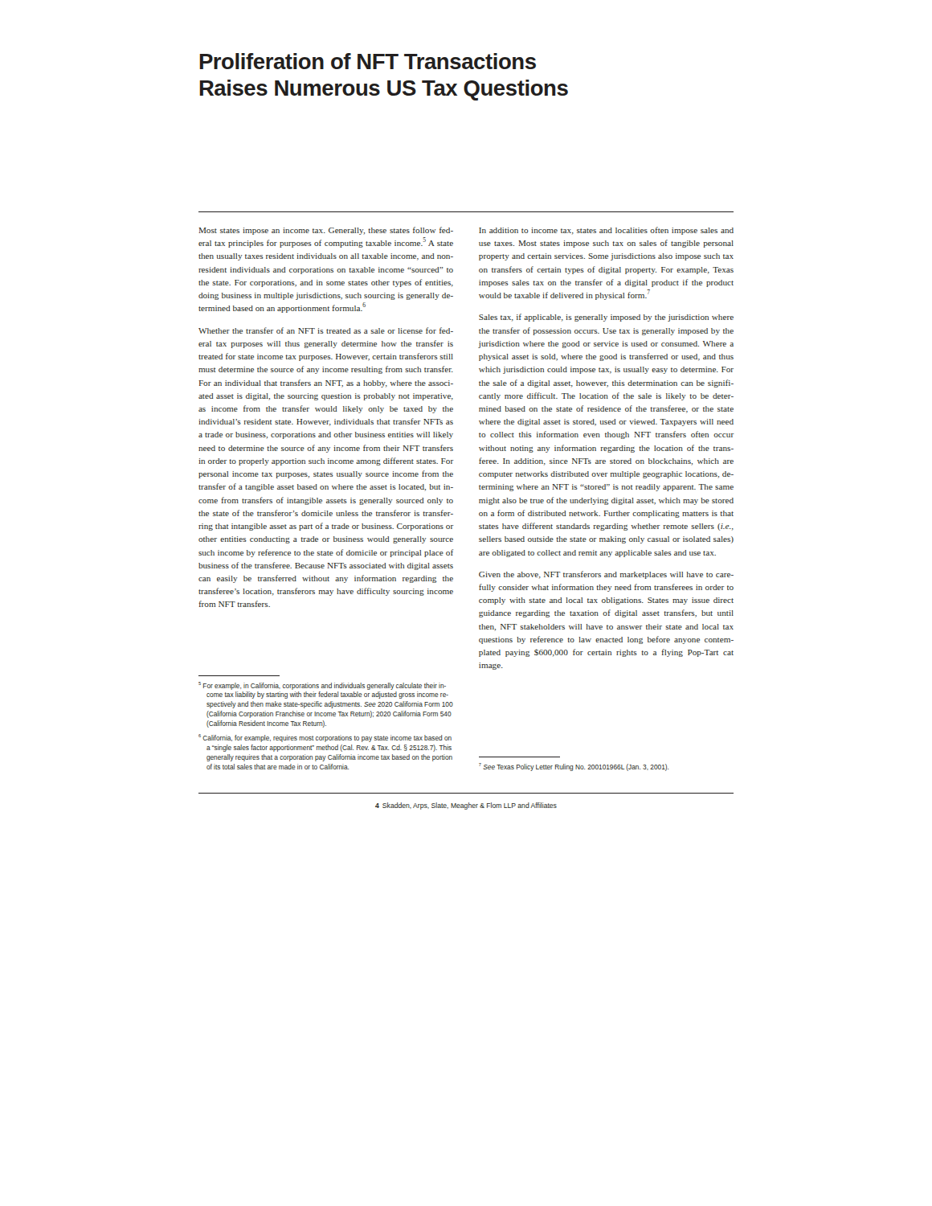Proliferation of NFT Transactions
Raises Numerous US Tax Questions
Most states impose an income tax. Generally, these states follow federal tax principles for purposes of computing taxable income.5 A state then usually taxes resident individuals on all taxable income, and nonresident individuals and corporations on taxable income “sourced” to the state. For corporations, and in some states other types of entities, doing business in multiple jurisdictions, such sourcing is generally determined based on an apportionment formula.6
Whether the transfer of an NFT is treated as a sale or license for federal tax purposes will thus generally determine how the transfer is treated for state income tax purposes. However, certain transferors still must determine the source of any income resulting from such transfer. For an individual that transfers an NFT, as a hobby, where the associated asset is digital, the sourcing question is probably not imperative, as income from the transfer would likely only be taxed by the individual’s resident state. However, individuals that transfer NFTs as a trade or business, corporations and other business entities will likely need to determine the source of any income from their NFT transfers in order to properly apportion such income among different states. For personal income tax purposes, states usually source income from the transfer of a tangible asset based on where the asset is located, but income from transfers of intangible assets is generally sourced only to the state of the transferor’s domicile unless the transferor is transferring that intangible asset as part of a trade or business. Corporations or other entities conducting a trade or business would generally source such income by reference to the state of domicile or principal place of business of the transferee. Because NFTs associated with digital assets can easily be transferred without any information regarding the transferee’s location, transferors may have difficulty sourcing income from NFT transfers.
5 For example, in California, corporations and individuals generally calculate their income tax liability by starting with their federal taxable or adjusted gross income respectively and then make state-specific adjustments. See 2020 California Form 100 (California Corporation Franchise or Income Tax Return); 2020 California Form 540 (California Resident Income Tax Return).
6 California, for example, requires most corporations to pay state income tax based on a “single sales factor apportionment” method (Cal. Rev. & Tax. Cd. § 25128.7). This generally requires that a corporation pay California income tax based on the portion of its total sales that are made in or to California.
In addition to income tax, states and localities often impose sales and use taxes. Most states impose such tax on sales of tangible personal property and certain services. Some jurisdictions also impose such tax on transfers of certain types of digital property. For example, Texas imposes sales tax on the transfer of a digital product if the product would be taxable if delivered in physical form.7
Sales tax, if applicable, is generally imposed by the jurisdiction where the transfer of possession occurs. Use tax is generally imposed by the jurisdiction where the good or service is used or consumed. Where a physical asset is sold, where the good is transferred or used, and thus which jurisdiction could impose tax, is usually easy to determine. For the sale of a digital asset, however, this determination can be significantly more difficult. The location of the sale is likely to be determined based on the state of residence of the transferee, or the state where the digital asset is stored, used or viewed. Taxpayers will need to collect this information even though NFT transfers often occur without noting any information regarding the location of the transferee. In addition, since NFTs are stored on blockchains, which are computer networks distributed over multiple geographic locations, determining where an NFT is “stored” is not readily apparent. The same might also be true of the underlying digital asset, which may be stored on a form of distributed network. Further complicating matters is that states have different standards regarding whether remote sellers (i.e., sellers based outside the state or making only casual or isolated sales) are obligated to collect and remit any applicable sales and use tax.
Given the above, NFT transferors and marketplaces will have to carefully consider what information they need from transferees in order to comply with state and local tax obligations. States may issue direct guidance regarding the taxation of digital asset transfers, but until then, NFT stakeholders will have to answer their state and local tax questions by reference to law enacted long before anyone contemplated paying $600,000 for certain rights to a flying Pop-Tart cat image.
7 See Texas Policy Letter Ruling No. 200101966L (Jan. 3, 2001).
4 Skadden, Arps, Slate, Meagher & Flom LLP and Affiliates